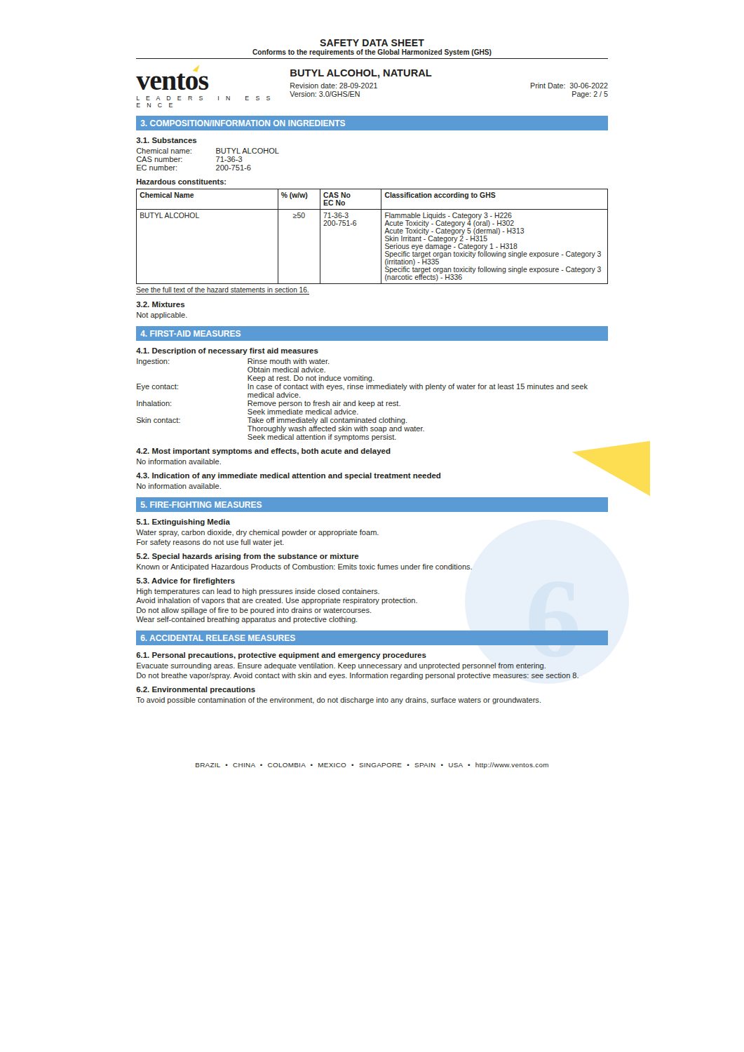6
SAFETY DATA SHEET
Conforms to the requirements of the Global Harmonized System (GHS)
vent os
L E A D E R S I N E S S E N C E
BUTYL ALCOHOL, NATURAL
Revision date: 28-09-2021
Version: 3.0/GHS/EN
Print Date: 30-06-2022
Page: 2 / 5
3. COMPOSITION/INFORMATION ON INGREDIENTS
3.1. Substances
Chemical name:
BUTYL ALCOHOL
CAS number:
71-36-3
EC number:
200-751-6
Hazardous constituents:
| Chemical Name | % (w/w) | CAS No EC No | Classification according to GHS |
| --- | --- | --- | --- |
| BUTYL ALCOHOL | ≥50 | 71-36-3 200-751-6 | Flammable Liquids - Category 3 - H226 Acute Toxicity - Category 4 (oral) - H302 Acute Toxicity - Category 5 (dermal) - H313 Skin Irritant - Category 2 - H315 Serious eye damage - Category 1 - H318 Specific target organ toxicity following single exposure - Category 3 (irritation) - H335 Specific target organ toxicity following single exposure - Category 3 (narcotic effects) - H336 |
See the full text of the hazard statements in section 16.
3.2. Mixtures
Not applicable.
4. FIRST-AID MEASURES
4.1. Description of necessary first aid measures
Ingestion:
Rinse mouth with water.
Obtain medical advice.
Keep at rest. Do not induce vomiting.
Eye contact:
In case of contact with eyes, rinse immediately with plenty of water for at least 15 minutes and seek medical advice.
Inhalation:
Remove person to fresh air and keep at rest.
Seek immediate medical advice.
Skin contact:
Take off immediately all contaminated clothing.
Thoroughly wash affected skin with soap and water.
Seek medical attention if symptoms persist.
4.2. Most important symptoms and effects, both acute and delayed
No information available.
4.3. Indication of any immediate medical attention and special treatment needed
No information available.
5. FIRE-FIGHTING MEASURES
5.1. Extinguishing Media
Water spray, carbon dioxide, dry chemical powder or appropriate foam.
For safety reasons do not use full water jet.
5.2. Special hazards arising from the substance or mixture
Known or Anticipated Hazardous Products of Combustion: Emits toxic fumes under fire conditions.
5.3. Advice for firefighters
High temperatures can lead to high pressures inside closed containers.
Avoid inhalation of vapors that are created. Use appropriate respiratory protection.
Do not allow spillage of fire to be poured into drains or watercourses.
Wear self-contained breathing apparatus and protective clothing.
6. ACCIDENTAL RELEASE MEASURES
6.1. Personal precautions, protective equipment and emergency procedures
Evacuate surrounding areas. Ensure adequate ventilation. Keep unnecessary and unprotected personnel from entering.
Do not breathe vapor/spray. Avoid contact with skin and eyes. Information regarding personal protective measures: see section 8.
6.2. Environmental precautions
To avoid possible contamination of the environment, do not discharge into any drains, surface waters or groundwaters.
BRAZIL • CHINA • COLOMBIA • MEXICO • SINGAPORE • SPAIN • USA • http://www.ventos.com